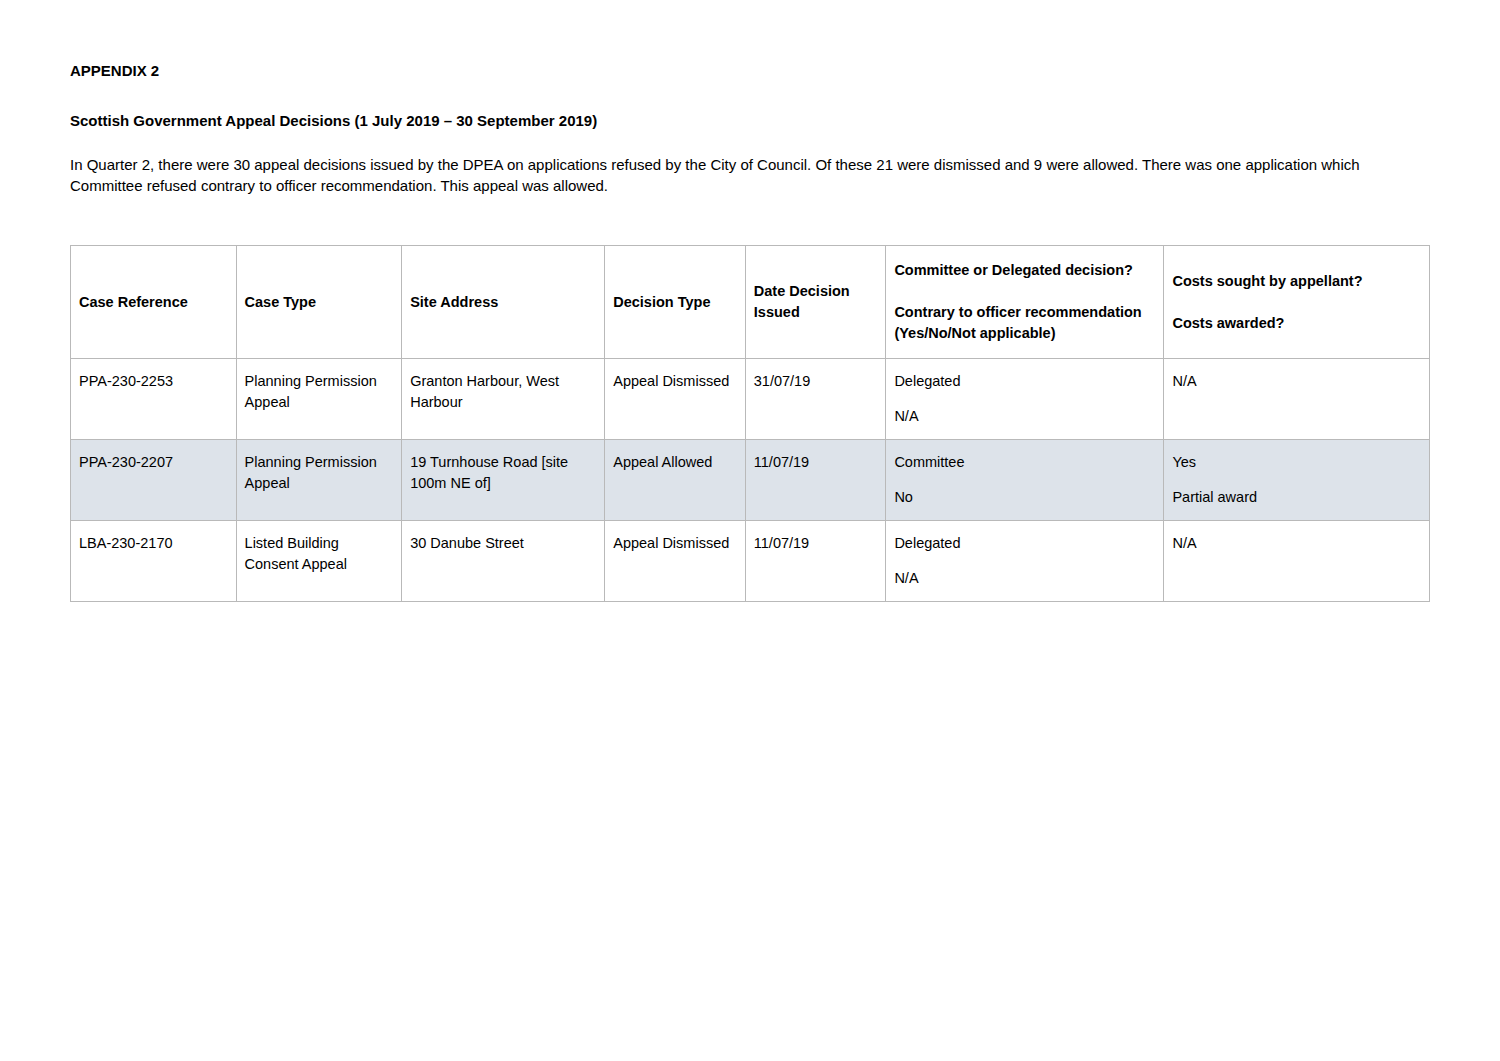APPENDIX 2
Scottish Government Appeal Decisions (1 July 2019 – 30 September 2019)
In Quarter 2, there were 30 appeal decisions issued by the DPEA on applications refused by the City of Council. Of these 21 were dismissed and 9 were allowed. There was one application which Committee refused contrary to officer recommendation. This appeal was allowed.
| Case Reference | Case Type | Site Address | Decision Type | Date Decision Issued | Committee or Delegated decision? Contrary to officer recommendation (Yes/No/Not applicable) | Costs sought by appellant? Costs awarded? |
| --- | --- | --- | --- | --- | --- | --- |
| PPA-230-2253 | Planning Permission Appeal | Granton Harbour, West Harbour | Appeal Dismissed | 31/07/19 | Delegated N/A | N/A |
| PPA-230-2207 | Planning Permission Appeal | 19 Turnhouse Road [site 100m NE of] | Appeal Allowed | 11/07/19 | Committee No | Yes Partial award |
| LBA-230-2170 | Listed Building Consent Appeal | 30 Danube Street | Appeal Dismissed | 11/07/19 | Delegated N/A | N/A |